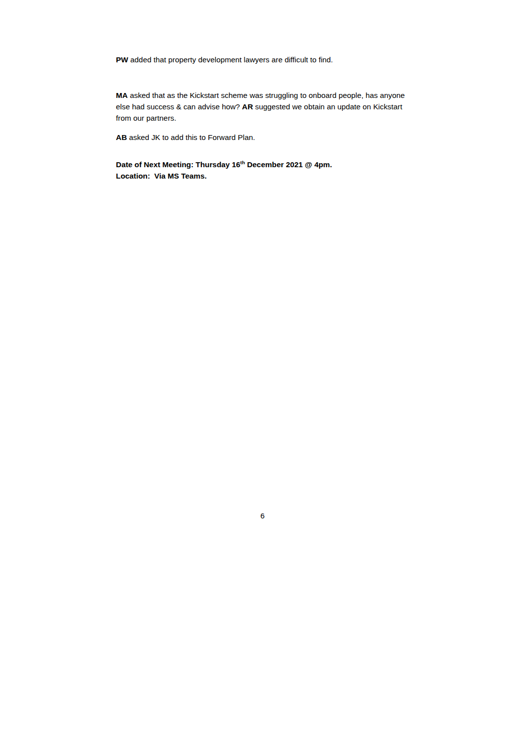PW added that property development lawyers are difficult to find.
MA asked that as the Kickstart scheme was struggling to onboard people, has anyone else had success & can advise how? AR suggested we obtain an update on Kickstart from our partners.
AB asked JK to add this to Forward Plan.
Date of Next Meeting: Thursday 16th December 2021 @ 4pm.
Location: Via MS Teams.
6